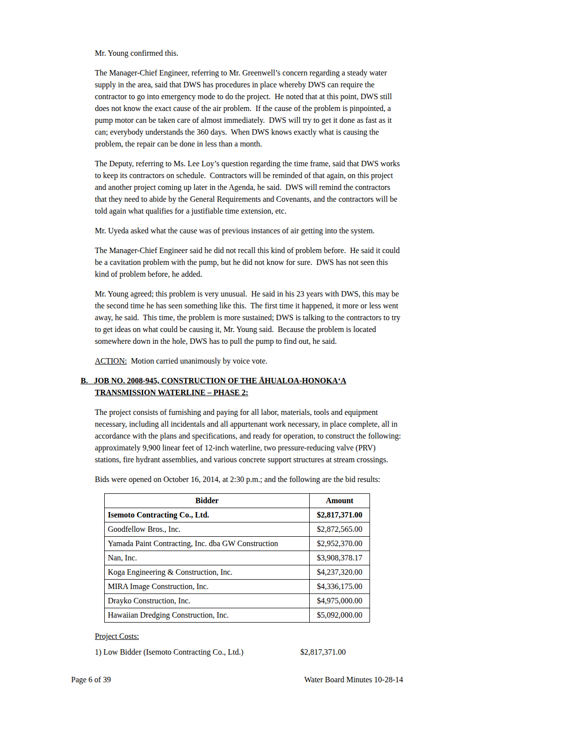Mr. Young confirmed this.
The Manager-Chief Engineer, referring to Mr. Greenwell’s concern regarding a steady water supply in the area, said that DWS has procedures in place whereby DWS can require the contractor to go into emergency mode to do the project. He noted that at this point, DWS still does not know the exact cause of the air problem. If the cause of the problem is pinpointed, a pump motor can be taken care of almost immediately. DWS will try to get it done as fast as it can; everybody understands the 360 days. When DWS knows exactly what is causing the problem, the repair can be done in less than a month.
The Deputy, referring to Ms. Lee Loy’s question regarding the time frame, said that DWS works to keep its contractors on schedule. Contractors will be reminded of that again, on this project and another project coming up later in the Agenda, he said. DWS will remind the contractors that they need to abide by the General Requirements and Covenants, and the contractors will be told again what qualifies for a justifiable time extension, etc.
Mr. Uyeda asked what the cause was of previous instances of air getting into the system.
The Manager-Chief Engineer said he did not recall this kind of problem before. He said it could be a cavitation problem with the pump, but he did not know for sure. DWS has not seen this kind of problem before, he added.
Mr. Young agreed; this problem is very unusual. He said in his 23 years with DWS, this may be the second time he has seen something like this. The first time it happened, it more or less went away, he said. This time, the problem is more sustained; DWS is talking to the contractors to try to get ideas on what could be causing it, Mr. Young said. Because the problem is located somewhere down in the hole, DWS has to pull the pump to find out, he said.
ACTION: Motion carried unanimously by voice vote.
B. JOB NO. 2008-945, CONSTRUCTION OF THE ĀHUALOA-HONOKA‘A TRANSMISSION WATERLINE – PHASE 2:
The project consists of furnishing and paying for all labor, materials, tools and equipment necessary, including all incidentals and all appurtenant work necessary, in place complete, all in accordance with the plans and specifications, and ready for operation, to construct the following: approximately 9,900 linear feet of 12-inch waterline, two pressure-reducing valve (PRV) stations, fire hydrant assemblies, and various concrete support structures at stream crossings.
Bids were opened on October 16, 2014, at 2:30 p.m.; and the following are the bid results:
| Bidder | Amount |
| --- | --- |
| Isemoto Contracting Co., Ltd. | $2,817,371.00 |
| Goodfellow Bros., Inc. | $2,872,565.00 |
| Yamada Paint Contracting, Inc. dba GW Construction | $2,952,370.00 |
| Nan, Inc. | $3,908,378.17 |
| Koga Engineering & Construction, Inc. | $4,237,320.00 |
| MIRA Image Construction, Inc. | $4,336,175.00 |
| Drayko Construction, Inc. | $4,975,000.00 |
| Hawaiian Dredging Construction, Inc. | $5,092,000.00 |
Project Costs:
1) Low Bidder (Isemoto Contracting Co., Ltd.)$2,817,371.00
Page 6 of 39 Water Board Minutes 10-28-14